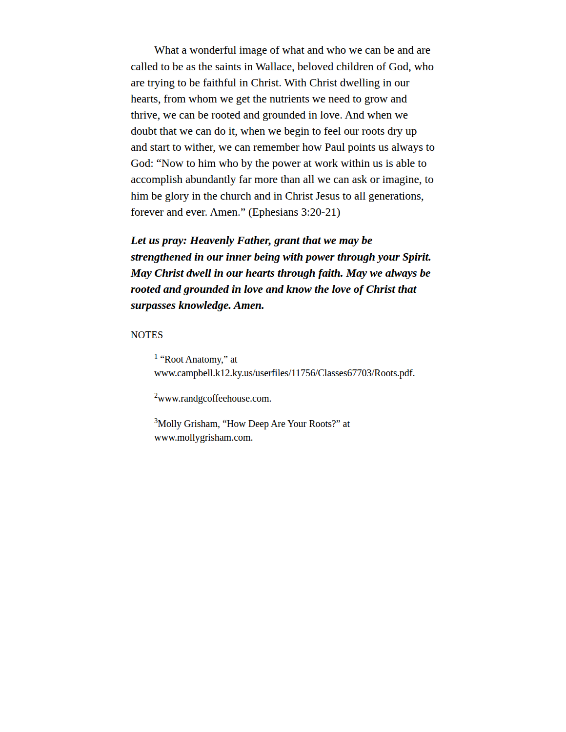What a wonderful image of what and who we can be and are called to be as the saints in Wallace, beloved children of God, who are trying to be faithful in Christ. With Christ dwelling in our hearts, from whom we get the nutrients we need to grow and thrive, we can be rooted and grounded in love. And when we doubt that we can do it, when we begin to feel our roots dry up and start to wither, we can remember how Paul points us always to God: “Now to him who by the power at work within us is able to accomplish abundantly far more than all we can ask or imagine, to him be glory in the church and in Christ Jesus to all generations, forever and ever. Amen.” (Ephesians 3:20-21)
Let us pray: Heavenly Father, grant that we may be strengthened in our inner being with power through your Spirit. May Christ dwell in our hearts through faith. May we always be rooted and grounded in love and know the love of Christ that surpasses knowledge. Amen.
NOTES
1 “Root Anatomy,” at www.campbell.k12.ky.us/userfiles/11756/Classes67703/Roots.pdf.
2www.randgcoffeehouse.com.
3 Molly Grisham, “How Deep Are Your Roots?” at www.mollygrisham.com.